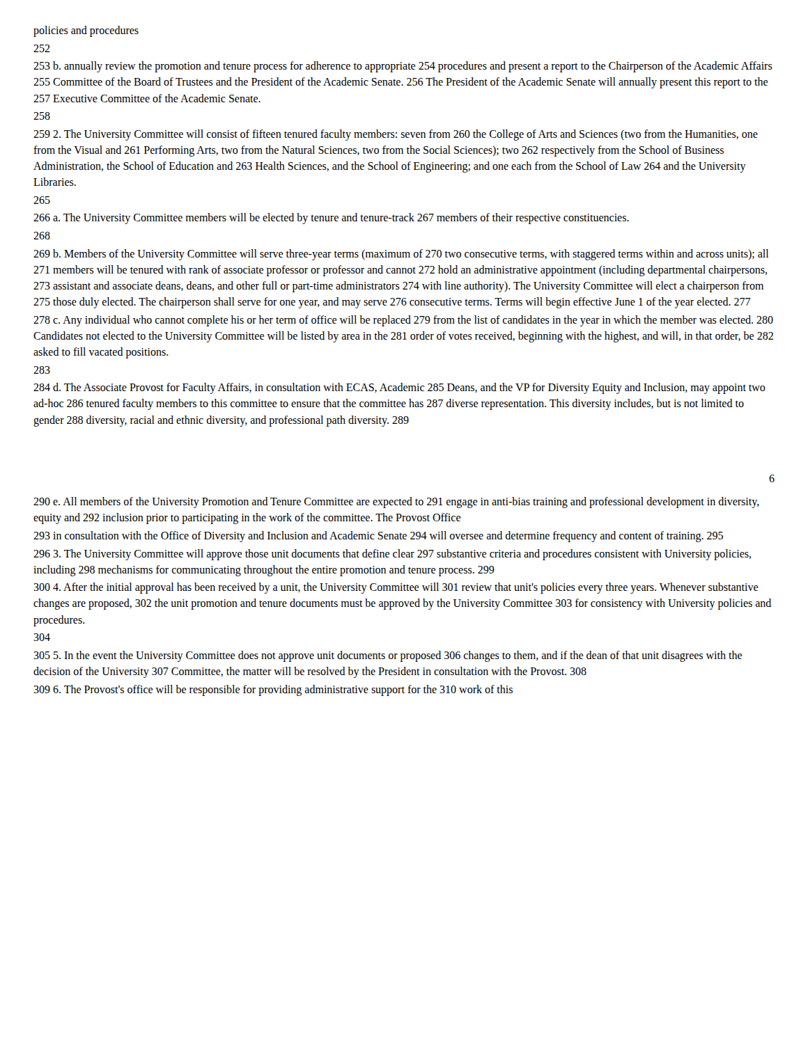policies and procedures
252
253 b. annually review the promotion and tenure process for adherence to appropriate 254 procedures and present a report to the Chairperson of the Academic Affairs 255 Committee of the Board of Trustees and the President of the Academic Senate. 256 The President of the Academic Senate will annually present this report to the 257 Executive Committee of the Academic Senate.
258
259 2. The University Committee will consist of fifteen tenured faculty members: seven from 260 the College of Arts and Sciences (two from the Humanities, one from the Visual and 261 Performing Arts, two from the Natural Sciences, two from the Social Sciences); two 262 respectively from the School of Business Administration, the School of Education and 263 Health Sciences, and the School of Engineering; and one each from the School of Law 264 and the University Libraries.
265
266 a. The University Committee members will be elected by tenure and tenure-track 267 members of their respective constituencies.
268
269 b. Members of the University Committee will serve three-year terms (maximum of 270 two consecutive terms, with staggered terms within and across units); all 271 members will be tenured with rank of associate professor or professor and cannot 272 hold an administrative appointment (including departmental chairpersons, 273 assistant and associate deans, deans, and other full or part-time administrators 274 with line authority). The University Committee will elect a chairperson from 275 those duly elected. The chairperson shall serve for one year, and may serve 276 consecutive terms. Terms will begin effective June 1 of the year elected. 277
278 c. Any individual who cannot complete his or her term of office will be replaced 279 from the list of candidates in the year in which the member was elected. 280 Candidates not elected to the University Committee will be listed by area in the 281 order of votes received, beginning with the highest, and will, in that order, be 282 asked to fill vacated positions.
283
284 d. The Associate Provost for Faculty Affairs, in consultation with ECAS, Academic 285 Deans, and the VP for Diversity Equity and Inclusion, may appoint two ad-hoc 286 tenured faculty members to this committee to ensure that the committee has 287 diverse representation. This diversity includes, but is not limited to gender 288 diversity, racial and ethnic diversity, and professional path diversity. 289
6
290 e. All members of the University Promotion and Tenure Committee are expected to 291 engage in anti-bias training and professional development in diversity, equity and 292 inclusion prior to participating in the work of the committee. The Provost Office
293 in consultation with the Office of Diversity and Inclusion and Academic Senate 294 will oversee and determine frequency and content of training. 295
296 3. The University Committee will approve those unit documents that define clear 297 substantive criteria and procedures consistent with University policies, including 298 mechanisms for communicating throughout the entire promotion and tenure process. 299
300 4. After the initial approval has been received by a unit, the University Committee will 301 review that unit's policies every three years. Whenever substantive changes are proposed, 302 the unit promotion and tenure documents must be approved by the University Committee 303 for consistency with University policies and procedures.
304
305 5. In the event the University Committee does not approve unit documents or proposed 306 changes to them, and if the dean of that unit disagrees with the decision of the University 307 Committee, the matter will be resolved by the President in consultation with the Provost. 308
309 6. The Provost's office will be responsible for providing administrative support for the 310 work of this